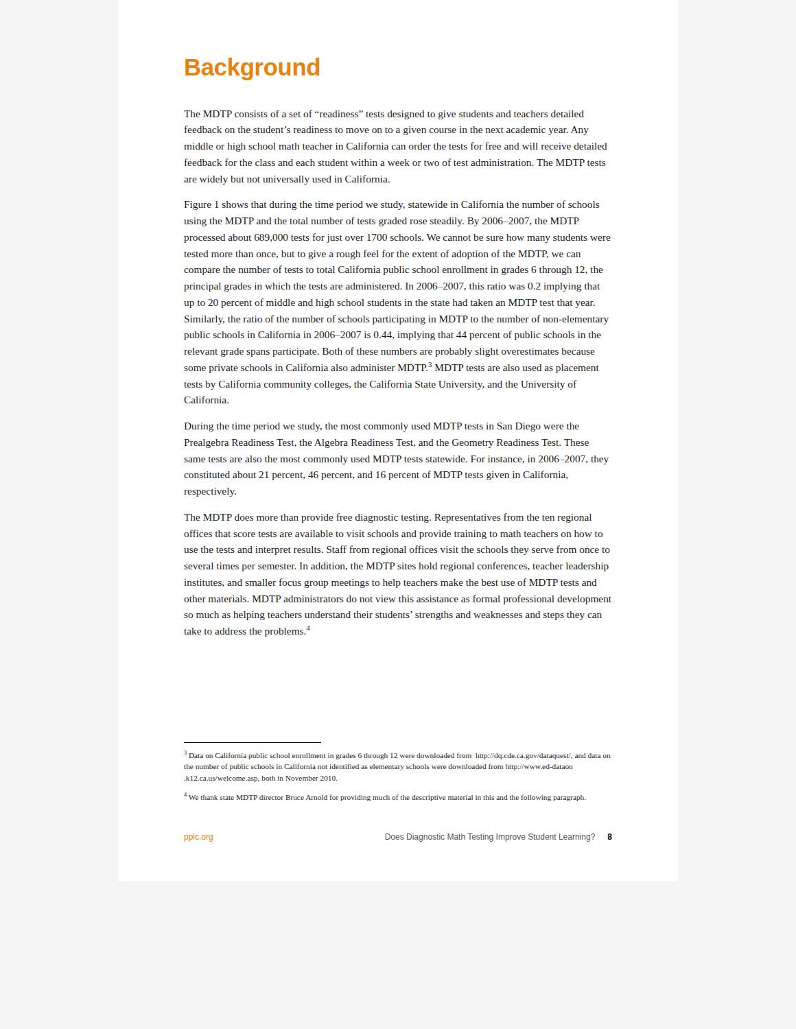Background
The MDTP consists of a set of “readiness” tests designed to give students and teachers detailed feedback on the student’s readiness to move on to a given course in the next academic year. Any middle or high school math teacher in California can order the tests for free and will receive detailed feedback for the class and each student within a week or two of test administration. The MDTP tests are widely but not universally used in California.
Figure 1 shows that during the time period we study, statewide in California the number of schools using the MDTP and the total number of tests graded rose steadily. By 2006–2007, the MDTP processed about 689,000 tests for just over 1700 schools. We cannot be sure how many students were tested more than once, but to give a rough feel for the extent of adoption of the MDTP, we can compare the number of tests to total California public school enrollment in grades 6 through 12, the principal grades in which the tests are administered. In 2006–2007, this ratio was 0.2 implying that up to 20 percent of middle and high school students in the state had taken an MDTP test that year. Similarly, the ratio of the number of schools participating in MDTP to the number of non-elementary public schools in California in 2006–2007 is 0.44, implying that 44 percent of public schools in the relevant grade spans participate. Both of these numbers are probably slight overestimates because some private schools in California also administer MDTP.3 MDTP tests are also used as placement tests by California community colleges, the California State University, and the University of California.
During the time period we study, the most commonly used MDTP tests in San Diego were the Prealgebra Readiness Test, the Algebra Readiness Test, and the Geometry Readiness Test. These same tests are also the most commonly used MDTP tests statewide. For instance, in 2006–2007, they constituted about 21 percent, 46 percent, and 16 percent of MDTP tests given in California, respectively.
The MDTP does more than provide free diagnostic testing. Representatives from the ten regional offices that score tests are available to visit schools and provide training to math teachers on how to use the tests and interpret results. Staff from regional offices visit the schools they serve from once to several times per semester. In addition, the MDTP sites hold regional conferences, teacher leadership institutes, and smaller focus group meetings to help teachers make the best use of MDTP tests and other materials. MDTP administrators do not view this assistance as formal professional development so much as helping teachers understand their students’ strengths and weaknesses and steps they can take to address the problems.4
3 Data on California public school enrollment in grades 6 through 12 were downloaded from http://dq.cde.ca.gov/dataquest/, and data on the number of public schools in California not identified as elementary schools were downloaded from http://www.ed-dataon .k12.ca.us/welcome.asp, both in November 2010.
4 We thank state MDTP director Bruce Arnold for providing much of the descriptive material in this and the following paragraph.
ppic.org Does Diagnostic Math Testing Improve Student Learning? 8